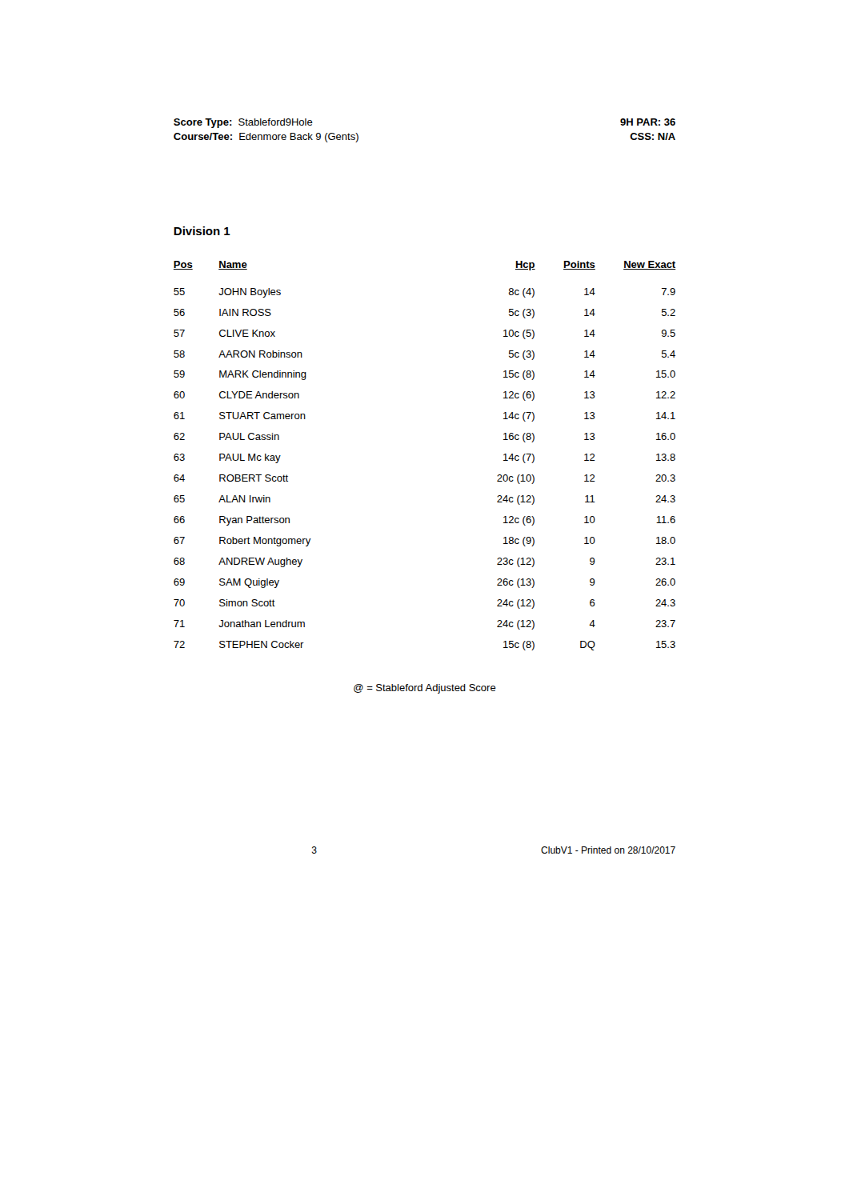Score Type: Stableford9Hole
Course/Tee: Edenmore Back 9 (Gents)
9H PAR: 36
CSS: N/A
Division 1
| Pos | Name | Hcp | Points | New Exact |
| --- | --- | --- | --- | --- |
| 55 | JOHN Boyles | 8c (4) | 14 | 7.9 |
| 56 | IAIN ROSS | 5c (3) | 14 | 5.2 |
| 57 | CLIVE Knox | 10c (5) | 14 | 9.5 |
| 58 | AARON Robinson | 5c (3) | 14 | 5.4 |
| 59 | MARK Clendinning | 15c (8) | 14 | 15.0 |
| 60 | CLYDE Anderson | 12c (6) | 13 | 12.2 |
| 61 | STUART Cameron | 14c (7) | 13 | 14.1 |
| 62 | PAUL Cassin | 16c (8) | 13 | 16.0 |
| 63 | PAUL Mc kay | 14c (7) | 12 | 13.8 |
| 64 | ROBERT Scott | 20c (10) | 12 | 20.3 |
| 65 | ALAN Irwin | 24c (12) | 11 | 24.3 |
| 66 | Ryan Patterson | 12c (6) | 10 | 11.6 |
| 67 | Robert Montgomery | 18c (9) | 10 | 18.0 |
| 68 | ANDREW Aughey | 23c (12) | 9 | 23.1 |
| 69 | SAM Quigley | 26c (13) | 9 | 26.0 |
| 70 | Simon Scott | 24c (12) | 6 | 24.3 |
| 71 | Jonathan Lendrum | 24c (12) | 4 | 23.7 |
| 72 | STEPHEN Cocker | 15c (8) | DQ | 15.3 |
@ = Stableford Adjusted Score
3
ClubV1 - Printed on 28/10/2017